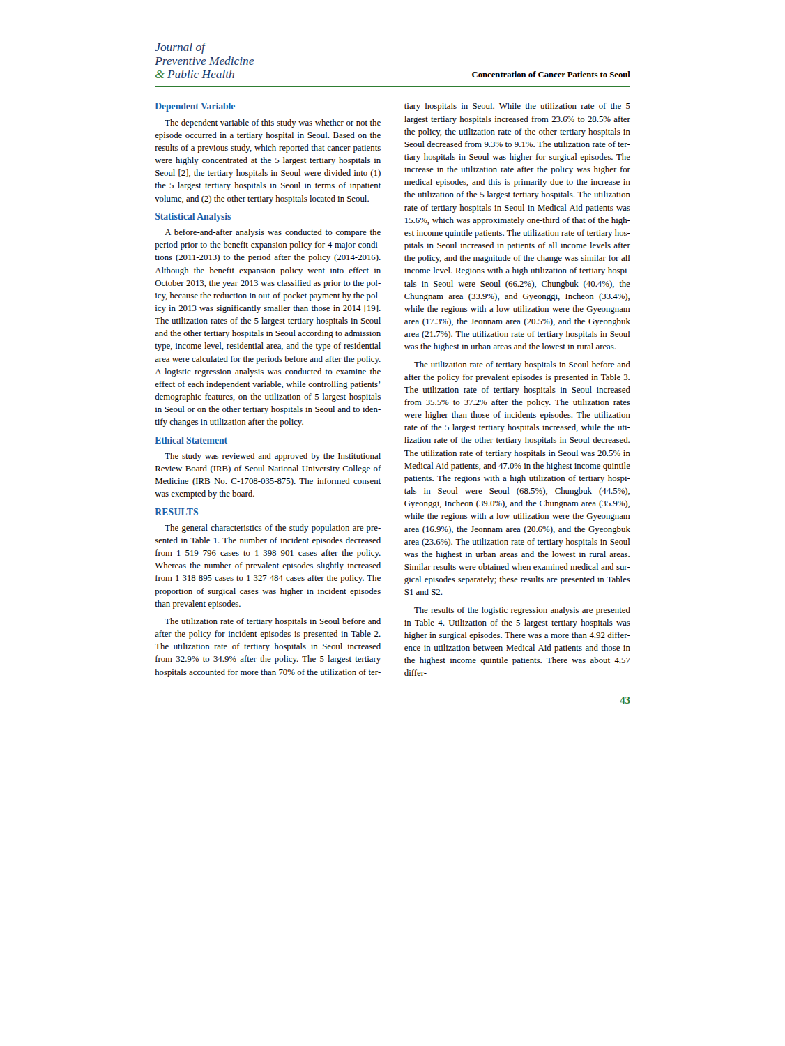Journal of
Preventive Medicine
& Public Health
Concentration of Cancer Patients to Seoul
Dependent Variable
The dependent variable of this study was whether or not the episode occurred in a tertiary hospital in Seoul. Based on the results of a previous study, which reported that cancer patients were highly concentrated at the 5 largest tertiary hospitals in Seoul [2], the tertiary hospitals in Seoul were divided into (1) the 5 largest tertiary hospitals in Seoul in terms of inpatient volume, and (2) the other tertiary hospitals located in Seoul.
Statistical Analysis
A before-and-after analysis was conducted to compare the period prior to the benefit expansion policy for 4 major conditions (2011-2013) to the period after the policy (2014-2016). Although the benefit expansion policy went into effect in October 2013, the year 2013 was classified as prior to the policy, because the reduction in out-of-pocket payment by the policy in 2013 was significantly smaller than those in 2014 [19]. The utilization rates of the 5 largest tertiary hospitals in Seoul and the other tertiary hospitals in Seoul according to admission type, income level, residential area, and the type of residential area were calculated for the periods before and after the policy. A logistic regression analysis was conducted to examine the effect of each independent variable, while controlling patients’ demographic features, on the utilization of 5 largest hospitals in Seoul or on the other tertiary hospitals in Seoul and to identify changes in utilization after the policy.
Ethical Statement
The study was reviewed and approved by the Institutional Review Board (IRB) of Seoul National University College of Medicine (IRB No. C-1708-035-875). The informed consent was exempted by the board.
RESULTS
The general characteristics of the study population are presented in Table 1. The number of incident episodes decreased from 1 519 796 cases to 1 398 901 cases after the policy. Whereas the number of prevalent episodes slightly increased from 1 318 895 cases to 1 327 484 cases after the policy. The proportion of surgical cases was higher in incident episodes than prevalent episodes.
The utilization rate of tertiary hospitals in Seoul before and after the policy for incident episodes is presented in Table 2. The utilization rate of tertiary hospitals in Seoul increased from 32.9% to 34.9% after the policy. The 5 largest tertiary hospitals accounted for more than 70% of the utilization of tertiary hospitals in Seoul. While the utilization rate of the 5 largest tertiary hospitals increased from 23.6% to 28.5% after the policy, the utilization rate of the other tertiary hospitals in Seoul decreased from 9.3% to 9.1%. The utilization rate of tertiary hospitals in Seoul was higher for surgical episodes. The increase in the utilization rate after the policy was higher for medical episodes, and this is primarily due to the increase in the utilization of the 5 largest tertiary hospitals. The utilization rate of tertiary hospitals in Seoul in Medical Aid patients was 15.6%, which was approximately one-third of that of the highest income quintile patients. The utilization rate of tertiary hospitals in Seoul increased in patients of all income levels after the policy, and the magnitude of the change was similar for all income level. Regions with a high utilization of tertiary hospitals in Seoul were Seoul (66.2%), Chungbuk (40.4%), the Chungnam area (33.9%), and Gyeonggi, Incheon (33.4%), while the regions with a low utilization were the Gyeongnam area (17.3%), the Jeonnam area (20.5%), and the Gyeongbuk area (21.7%). The utilization rate of tertiary hospitals in Seoul was the highest in urban areas and the lowest in rural areas.
The utilization rate of tertiary hospitals in Seoul before and after the policy for prevalent episodes is presented in Table 3. The utilization rate of tertiary hospitals in Seoul increased from 35.5% to 37.2% after the policy. The utilization rates were higher than those of incidents episodes. The utilization rate of the 5 largest tertiary hospitals increased, while the utilization rate of the other tertiary hospitals in Seoul decreased. The utilization rate of tertiary hospitals in Seoul was 20.5% in Medical Aid patients, and 47.0% in the highest income quintile patients. The regions with a high utilization of tertiary hospitals in Seoul were Seoul (68.5%), Chungbuk (44.5%), Gyeonggi, Incheon (39.0%), and the Chungnam area (35.9%), while the regions with a low utilization were the Gyeongnam area (16.9%), the Jeonnam area (20.6%), and the Gyeongbuk area (23.6%). The utilization rate of tertiary hospitals in Seoul was the highest in urban areas and the lowest in rural areas. Similar results were obtained when examined medical and surgical episodes separately; these results are presented in Tables S1 and S2.
The results of the logistic regression analysis are presented in Table 4. Utilization of the 5 largest tertiary hospitals was higher in surgical episodes. There was a more than 4.92 difference in utilization between Medical Aid patients and those in the highest income quintile patients. There was about 4.57 differ-
43